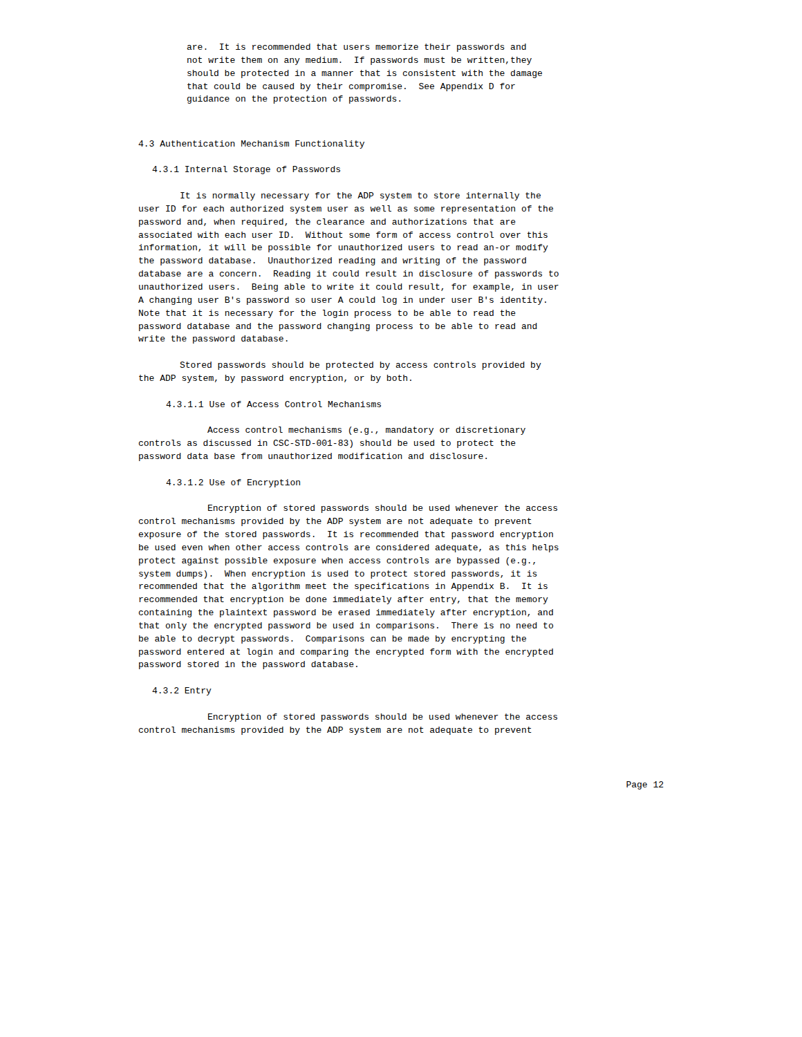are. It is recommended that users memorize their passwords and not write them on any medium. If passwords must be written,they should be protected in a manner that is consistent with the damage that could be caused by their compromise. See Appendix D for guidance on the protection of passwords.
4.3 Authentication Mechanism Functionality
4.3.1 Internal Storage of Passwords
It is normally necessary for the ADP system to store internally the user ID for each authorized system user as well as some representation of the password and, when required, the clearance and authorizations that are associated with each user ID. Without some form of access control over this information, it will be possible for unauthorized users to read an-or modify the password database. Unauthorized reading and writing of the password database are a concern. Reading it could result in disclosure of passwords to unauthorized users. Being able to write it could result, for example, in user A changing user B's password so user A could log in under user B's identity. Note that it is necessary for the login process to be able to read the password database and the password changing process to be able to read and write the password database.
Stored passwords should be protected by access controls provided by the ADP system, by password encryption, or by both.
4.3.1.1 Use of Access Control Mechanisms
Access control mechanisms (e.g., mandatory or discretionary controls as discussed in CSC-STD-001-83) should be used to protect the password data base from unauthorized modification and disclosure.
4.3.1.2 Use of Encryption
Encryption of stored passwords should be used whenever the access control mechanisms provided by the ADP system are not adequate to prevent exposure of the stored passwords. It is recommended that password encryption be used even when other access controls are considered adequate, as this helps protect against possible exposure when access controls are bypassed (e.g., system dumps). When encryption is used to protect stored passwords, it is recommended that the algorithm meet the specifications in Appendix B. It is recommended that encryption be done immediately after entry, that the memory containing the plaintext password be erased immediately after encryption, and that only the encrypted password be used in comparisons. There is no need to be able to decrypt passwords. Comparisons can be made by encrypting the password entered at login and comparing the encrypted form with the encrypted password stored in the password database.
4.3.2 Entry
Encryption of stored passwords should be used whenever the access control mechanisms provided by the ADP system are not adequate to prevent
Page 12